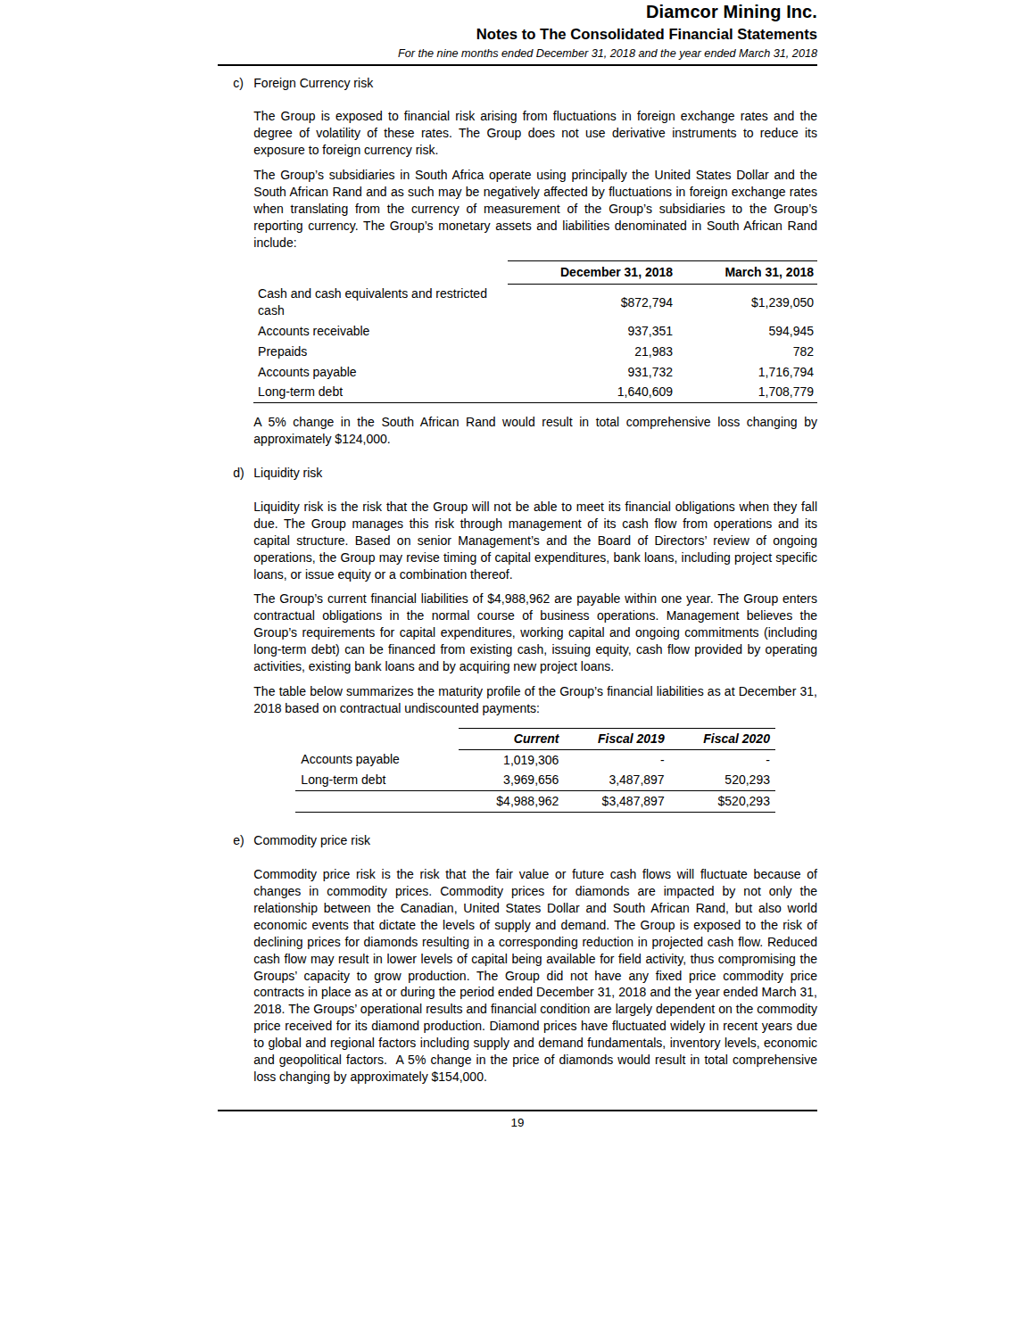Diamcor Mining Inc.
Notes to The Consolidated Financial Statements
For the nine months ended December 31, 2018 and the year ended March 31, 2018
c)
Foreign Currency risk
The Group is exposed to financial risk arising from fluctuations in foreign exchange rates and the degree of volatility of these rates. The Group does not use derivative instruments to reduce its exposure to foreign currency risk.
The Group’s subsidiaries in South Africa operate using principally the United States Dollar and the South African Rand and as such may be negatively affected by fluctuations in foreign exchange rates when translating from the currency of measurement of the Group’s subsidiaries to the Group’s reporting currency. The Group’s monetary assets and liabilities denominated in South African Rand include:
| | | December 31, 2018 | March 31, 2018 |
| --- | --- | --- | --- |
| Cash and cash equivalents and restricted cash | | $872,794 | $1,239,050 |
| Accounts receivable | | 937,351 | 594,945 |
| Prepaids | | 21,983 | 782 |
| Accounts payable | | 931,732 | 1,716,794 |
| Long-term debt | | 1,640,609 | 1,708,779 |
A 5% change in the South African Rand would result in total comprehensive loss changing by approximately $124,000.
d)
Liquidity risk
Liquidity risk is the risk that the Group will not be able to meet its financial obligations when they fall due. The Group manages this risk through management of its cash flow from operations and its capital structure. Based on senior Management’s and the Board of Directors’ review of ongoing operations, the Group may revise timing of capital expenditures, bank loans, including project specific loans, or issue equity or a combination thereof.
The Group’s current financial liabilities of $4,988,962 are payable within one year. The Group enters contractual obligations in the normal course of business operations. Management believes the Group’s requirements for capital expenditures, working capital and ongoing commitments (including long-term debt) can be financed from existing cash, issuing equity, cash flow provided by operating activities, existing bank loans and by acquiring new project loans.
The table below summarizes the maturity profile of the Group’s financial liabilities as at December 31, 2018 based on contractual undiscounted payments:
| | Current | Fiscal 2019 | Fiscal 2020 |
| --- | --- | --- | --- |
| Accounts payable | 1,019,306 | - | - |
| Long-term debt | 3,969,656 | 3,487,897 | 520,293 |
| | $4,988,962 | $3,487,897 | $520,293 |
e)
Commodity price risk
Commodity price risk is the risk that the fair value or future cash flows will fluctuate because of changes in commodity prices. Commodity prices for diamonds are impacted by not only the relationship between the Canadian, United States Dollar and South African Rand, but also world economic events that dictate the levels of supply and demand. The Group is exposed to the risk of declining prices for diamonds resulting in a corresponding reduction in projected cash flow. Reduced cash flow may result in lower levels of capital being available for field activity, thus compromising the Groups’ capacity to grow production. The Group did not have any fixed price commodity price contracts in place as at or during the period ended December 31, 2018 and the year ended March 31, 2018. The Groups’ operational results and financial condition are largely dependent on the commodity price received for its diamond production. Diamond prices have fluctuated widely in recent years due to global and regional factors including supply and demand fundamentals, inventory levels, economic and geopolitical factors. A 5% change in the price of diamonds would result in total comprehensive loss changing by approximately $154,000.
19